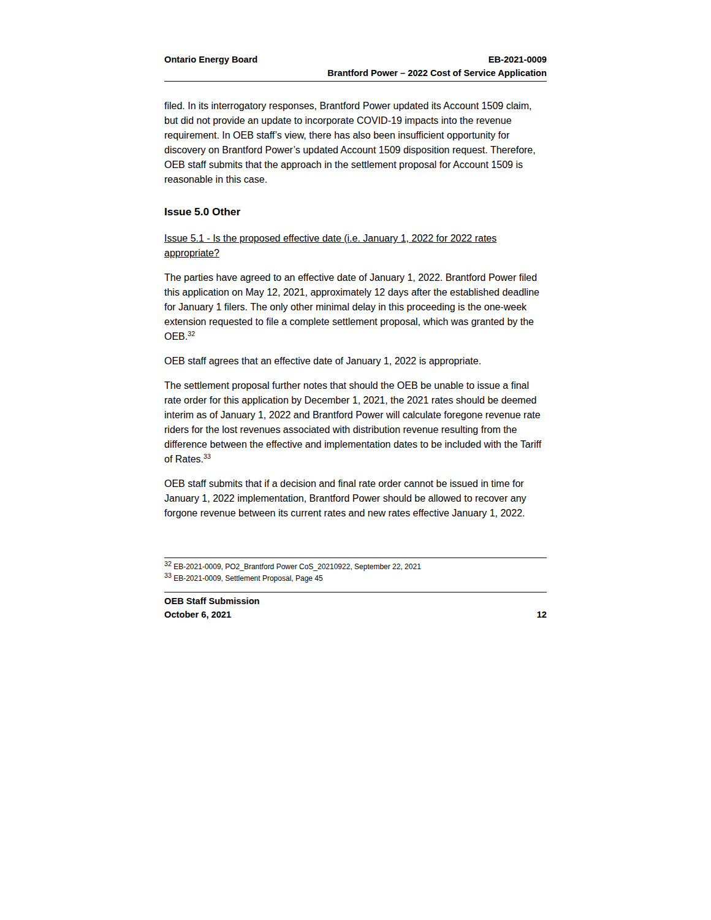Ontario Energy Board
EB-2021-0009
Brantford Power – 2022 Cost of Service Application
filed. In its interrogatory responses, Brantford Power updated its Account 1509 claim, but did not provide an update to incorporate COVID-19 impacts into the revenue requirement. In OEB staff’s view, there has also been insufficient opportunity for discovery on Brantford Power’s updated Account 1509 disposition request. Therefore, OEB staff submits that the approach in the settlement proposal for Account 1509 is reasonable in this case.
Issue 5.0 Other
Issue 5.1 - Is the proposed effective date (i.e. January 1, 2022 for 2022 rates appropriate?
The parties have agreed to an effective date of January 1, 2022. Brantford Power filed this application on May 12, 2021, approximately 12 days after the established deadline for January 1 filers. The only other minimal delay in this proceeding is the one-week extension requested to file a complete settlement proposal, which was granted by the OEB.32
OEB staff agrees that an effective date of January 1, 2022 is appropriate.
The settlement proposal further notes that should the OEB be unable to issue a final rate order for this application by December 1, 2021, the 2021 rates should be deemed interim as of January 1, 2022 and Brantford Power will calculate foregone revenue rate riders for the lost revenues associated with distribution revenue resulting from the difference between the effective and implementation dates to be included with the Tariff of Rates.33
OEB staff submits that if a decision and final rate order cannot be issued in time for January 1, 2022 implementation, Brantford Power should be allowed to recover any forgone revenue between its current rates and new rates effective January 1, 2022.
32 EB-2021-0009, PO2_Brantford Power CoS_20210922, September 22, 2021
33 EB-2021-0009, Settlement Proposal, Page 45
OEB Staff Submission
October 6, 2021
12